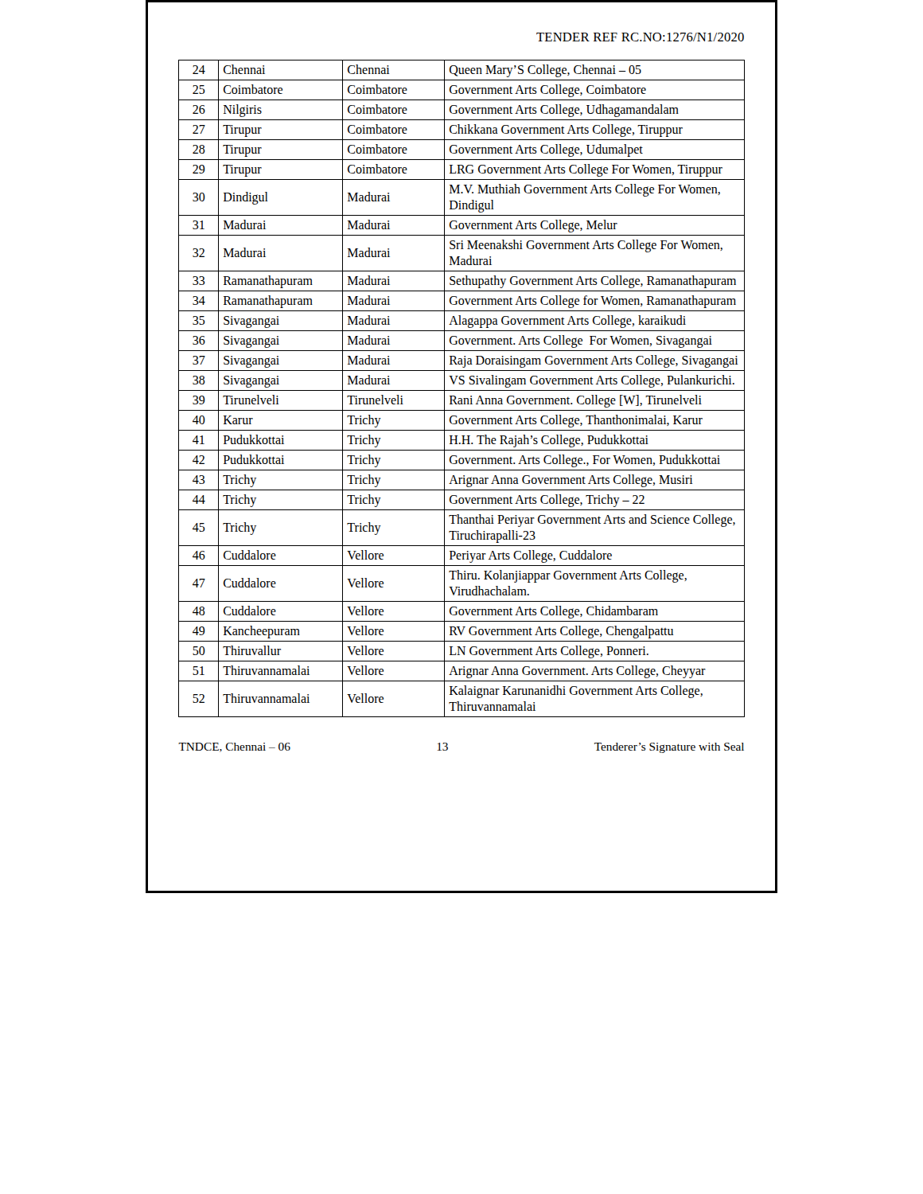TENDER REF RC.NO:1276/N1/2020
| 24 | Chennai | Chennai | Queen Mary’S College, Chennai – 05 |
| 25 | Coimbatore | Coimbatore | Government Arts College, Coimbatore |
| 26 | Nilgiris | Coimbatore | Government Arts College, Udhagamandalam |
| 27 | Tirupur | Coimbatore | Chikkana Government Arts College, Tiruppur |
| 28 | Tirupur | Coimbatore | Government Arts College, Udumalpet |
| 29 | Tirupur | Coimbatore | LRG Government Arts College For Women, Tiruppur |
| 30 | Dindigul | Madurai | M.V. Muthiah Government Arts College For Women, Dindigul |
| 31 | Madurai | Madurai | Government Arts College, Melur |
| 32 | Madurai | Madurai | Sri Meenakshi Government Arts College For Women, Madurai |
| 33 | Ramanathapuram | Madurai | Sethupathy Government Arts College, Ramanathapuram |
| 34 | Ramanathapuram | Madurai | Government Arts College for Women, Ramanathapuram |
| 35 | Sivagangai | Madurai | Alagappa Government Arts College, karaikudi |
| 36 | Sivagangai | Madurai | Government. Arts College For Women, Sivagangai |
| 37 | Sivagangai | Madurai | Raja Doraisingam Government Arts College, Sivagangai |
| 38 | Sivagangai | Madurai | VS Sivalingam Government Arts College, Pulankurichi. |
| 39 | Tirunelveli | Tirunelveli | Rani Anna Government. College [W], Tirunelveli |
| 40 | Karur | Trichy | Government Arts College, Thanthonimalai, Karur |
| 41 | Pudukkottai | Trichy | H.H. The Rajah’s College, Pudukkottai |
| 42 | Pudukkottai | Trichy | Government. Arts College., For Women, Pudukkottai |
| 43 | Trichy | Trichy | Arignar Anna Government Arts College, Musiri |
| 44 | Trichy | Trichy | Government Arts College, Trichy – 22 |
| 45 | Trichy | Trichy | Thanthai Periyar Government Arts and Science College, Tiruchirapalli-23 |
| 46 | Cuddalore | Vellore | Periyar Arts College, Cuddalore |
| 47 | Cuddalore | Vellore | Thiru. Kolanjiappar Government Arts College, Virudhachalam. |
| 48 | Cuddalore | Vellore | Government Arts College, Chidambaram |
| 49 | Kancheepuram | Vellore | RV Government Arts College, Chengalpattu |
| 50 | Thiruvallur | Vellore | LN Government Arts College, Ponneri. |
| 51 | Thiruvannamalai | Vellore | Arignar Anna Government. Arts College, Cheyyar |
| 52 | Thiruvannamalai | Vellore | Kalaignar Karunanidhi Government Arts College, Thiruvannamalai |
TNDCE, Chennai – 06
13
Tenderer’s Signature with Seal